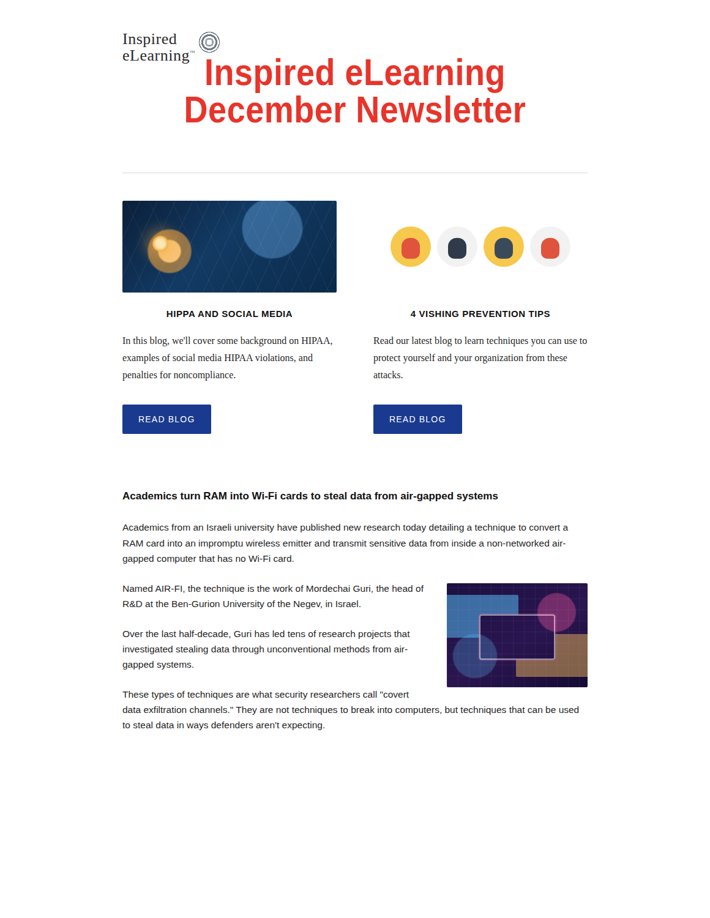Inspired eLearning™
Inspired eLearning
December Newsletter
HIPPA and Social Media
In this blog, we'll cover some background on HIPAA, examples of social media HIPAA violations, and penalties for noncompliance.
READ BLOG
4 Vishing Prevention Tips
Read our latest blog to learn techniques you can use to protect yourself and your organization from these attacks.
READ BLOG
Academics turn RAM into Wi-Fi cards to steal data from air-gapped systems
Academics from an Israeli university have published new research today detailing a technique to convert a RAM card into an impromptu wireless emitter and transmit sensitive data from inside a non-networked air-gapped computer that has no Wi-Fi card.
Named AIR-FI, the technique is the work of Mordechai Guri, the head of R&D at the Ben-Gurion University of the Negev, in Israel.
Over the last half-decade, Guri has led tens of research projects that investigated stealing data through unconventional methods from air-gapped systems.
These types of techniques are what security researchers call "covert data exfiltration channels." They are not techniques to break into computers, but techniques that can be used to steal data in ways defenders aren't expecting.